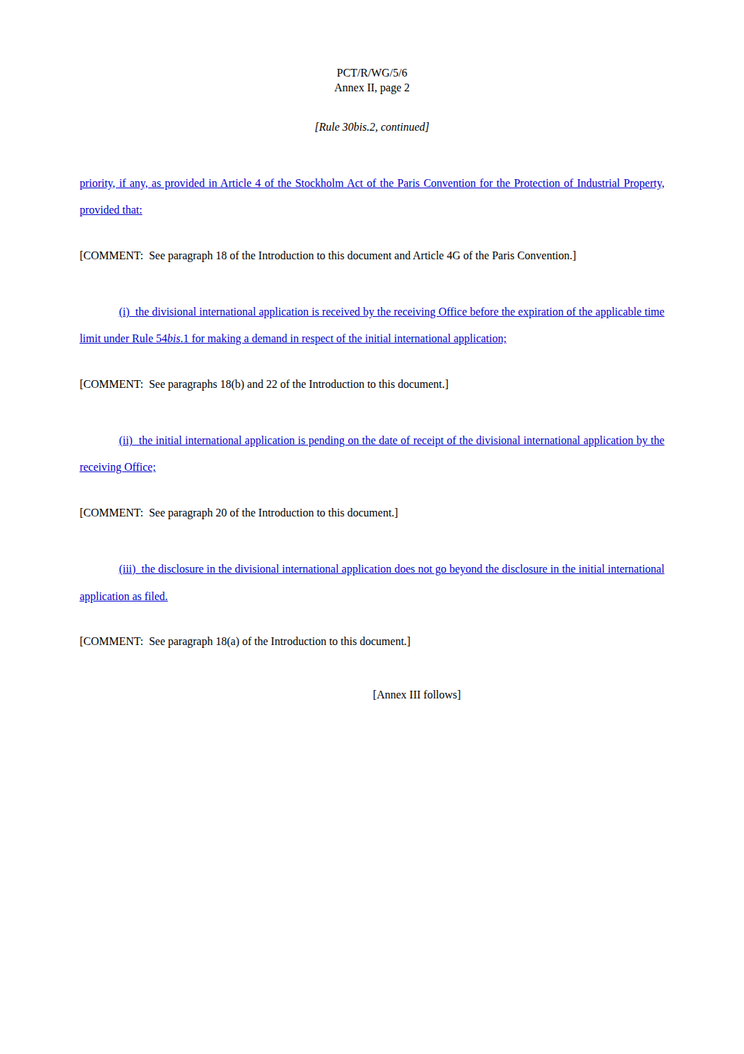PCT/R/WG/5/6
Annex II, page 2
[Rule 30bis.2, continued]
priority, if any, as provided in Article 4 of the Stockholm Act of the Paris Convention for the Protection of Industrial Property, provided that:
[COMMENT: See paragraph 18 of the Introduction to this document and Article 4G of the Paris Convention.]
(i) the divisional international application is received by the receiving Office before the expiration of the applicable time limit under Rule 54bis.1 for making a demand in respect of the initial international application;
[COMMENT: See paragraphs 18(b) and 22 of the Introduction to this document.]
(ii) the initial international application is pending on the date of receipt of the divisional international application by the receiving Office;
[COMMENT: See paragraph 20 of the Introduction to this document.]
(iii) the disclosure in the divisional international application does not go beyond the disclosure in the initial international application as filed.
[COMMENT: See paragraph 18(a) of the Introduction to this document.]
[Annex III follows]